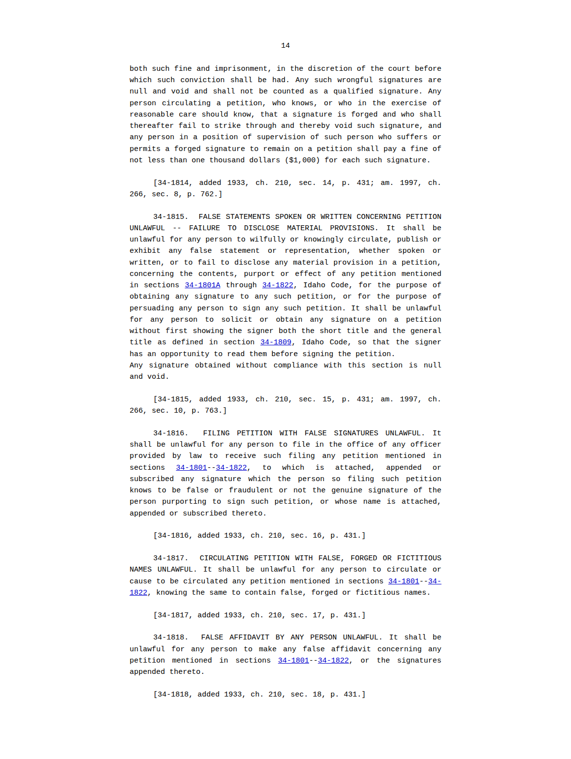14
both such fine and imprisonment, in the discretion of the court before which such conviction shall be had. Any such wrongful signatures are null and void and shall not be counted as a qualified signature. Any person circulating a petition, who knows, or who in the exercise of reasonable care should know, that a signature is forged and who shall thereafter fail to strike through and thereby void such signature, and any person in a position of supervision of such person who suffers or permits a forged signature to remain on a petition shall pay a fine of not less than one thousand dollars ($1,000) for each such signature.
[34-1814, added 1933, ch. 210, sec. 14, p. 431; am. 1997, ch. 266, sec. 8, p. 762.]
34-1815. FALSE STATEMENTS SPOKEN OR WRITTEN CONCERNING PETITION UNLAWFUL -- FAILURE TO DISCLOSE MATERIAL PROVISIONS. It shall be unlawful for any person to wilfully or knowingly circulate, publish or exhibit any false statement or representation, whether spoken or written, or to fail to disclose any material provision in a petition, concerning the contents, purport or effect of any petition mentioned in sections 34-1801A through 34-1822, Idaho Code, for the purpose of obtaining any signature to any such petition, or for the purpose of persuading any person to sign any such petition. It shall be unlawful for any person to solicit or obtain any signature on a petition without first showing the signer both the short title and the general title as defined in section 34-1809, Idaho Code, so that the signer has an opportunity to read them before signing the petition.
Any signature obtained without compliance with this section is null and void.
[34-1815, added 1933, ch. 210, sec. 15, p. 431; am. 1997, ch. 266, sec. 10, p. 763.]
34-1816. FILING PETITION WITH FALSE SIGNATURES UNLAWFUL. It shall be unlawful for any person to file in the office of any officer provided by law to receive such filing any petition mentioned in sections 34-1801--34-1822, to which is attached, appended or subscribed any signature which the person so filing such petition knows to be false or fraudulent or not the genuine signature of the person purporting to sign such petition, or whose name is attached, appended or subscribed thereto.
[34-1816, added 1933, ch. 210, sec. 16, p. 431.]
34-1817. CIRCULATING PETITION WITH FALSE, FORGED OR FICTITIOUS NAMES UNLAWFUL. It shall be unlawful for any person to circulate or cause to be circulated any petition mentioned in sections 34-1801--34-1822, knowing the same to contain false, forged or fictitious names.
[34-1817, added 1933, ch. 210, sec. 17, p. 431.]
34-1818. FALSE AFFIDAVIT BY ANY PERSON UNLAWFUL. It shall be unlawful for any person to make any false affidavit concerning any petition mentioned in sections 34-1801--34-1822, or the signatures appended thereto.
[34-1818, added 1933, ch. 210, sec. 18, p. 431.]